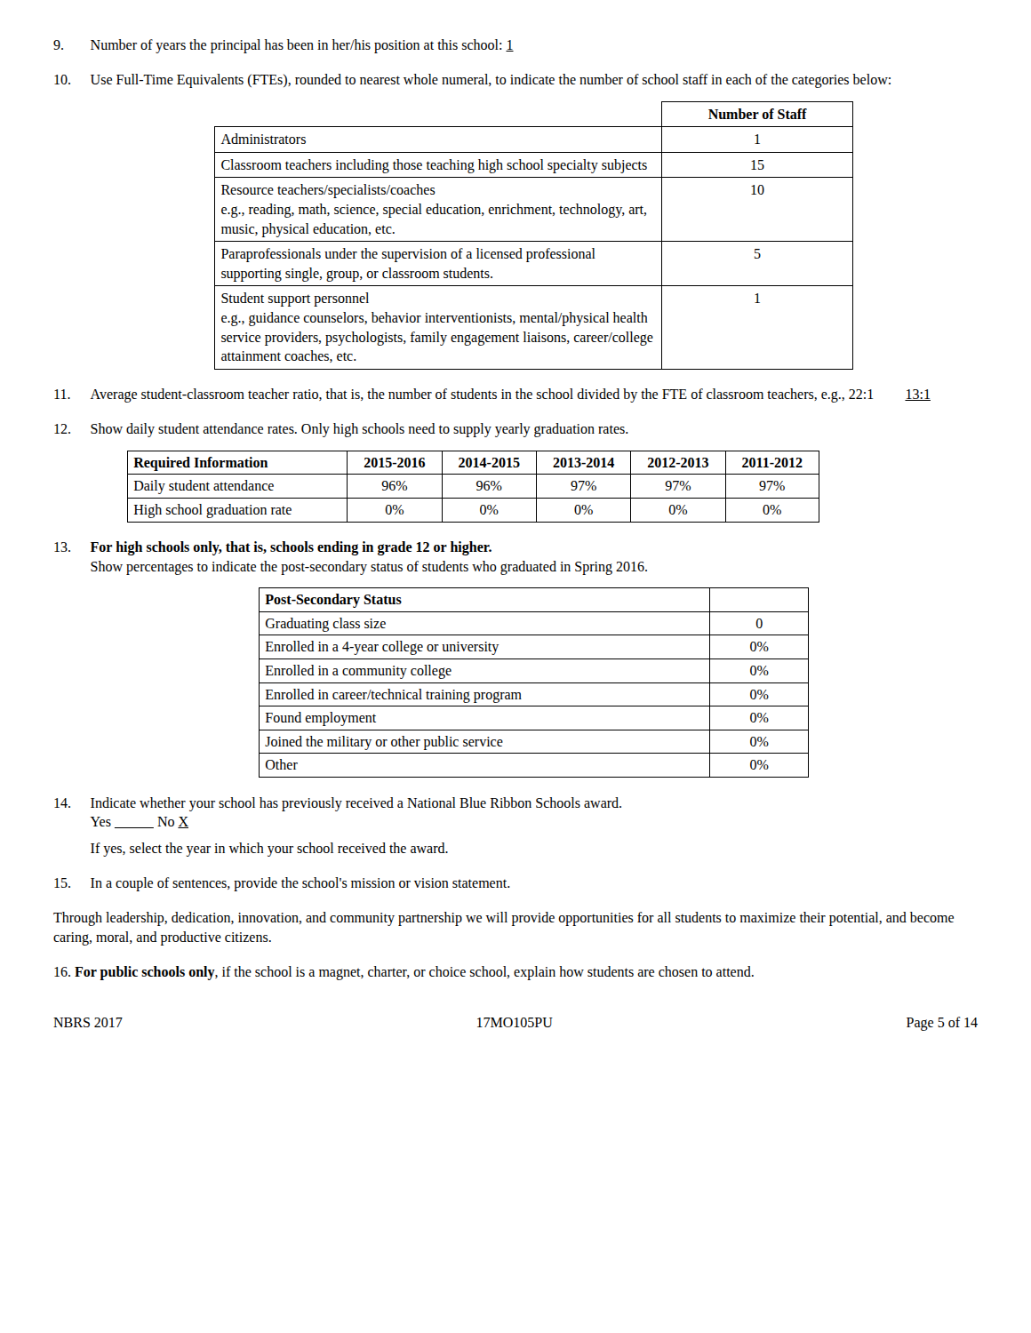9. Number of years the principal has been in her/his position at this school: 1
10. Use Full-Time Equivalents (FTEs), rounded to nearest whole numeral, to indicate the number of school staff in each of the categories below:
| | Number of Staff |
| Administrators | 1 |
| Classroom teachers including those teaching high school specialty subjects | 15 |
| Resource teachers/specialists/coaches e.g., reading, math, science, special education, enrichment, technology, art, music, physical education, etc. | 10 |
| Paraprofessionals under the supervision of a licensed professional supporting single, group, or classroom students. | 5 |
| Student support personnel e.g., guidance counselors, behavior interventionists, mental/physical health service providers, psychologists, family engagement liaisons, career/college attainment coaches, etc. | 1 |
11. Average student-classroom teacher ratio, that is, the number of students in the school divided by the FTE of classroom teachers, e.g., 22:1 13:1
12. Show daily student attendance rates. Only high schools need to supply yearly graduation rates.
| Required Information | 2015-2016 | 2014-2015 | 2013-2014 | 2012-2013 | 2011-2012 |
| --- | --- | --- | --- | --- | --- |
| Daily student attendance | 96% | 96% | 97% | 97% | 97% |
| High school graduation rate | 0% | 0% | 0% | 0% | 0% |
13. For high schools only, that is, schools ending in grade 12 or higher.
Show percentages to indicate the post-secondary status of students who graduated in Spring 2016.
| Post-Secondary Status | |
| --- | --- |
| Graduating class size | 0 |
| Enrolled in a 4-year college or university | 0% |
| Enrolled in a community college | 0% |
| Enrolled in career/technical training program | 0% |
| Found employment | 0% |
| Joined the military or other public service | 0% |
| Other | 0% |
14. Indicate whether your school has previously received a National Blue Ribbon Schools award.
Yes No X
If yes, select the year in which your school received the award.
15. In a couple of sentences, provide the school's mission or vision statement.
Through leadership, dedication, innovation, and community partnership we will provide opportunities for all students to maximize their potential, and become caring, moral, and productive citizens.
16. For public schools only, if the school is a magnet, charter, or choice school, explain how students are chosen to attend.
NBRS 2017 17MO105PU Page 5 of 14